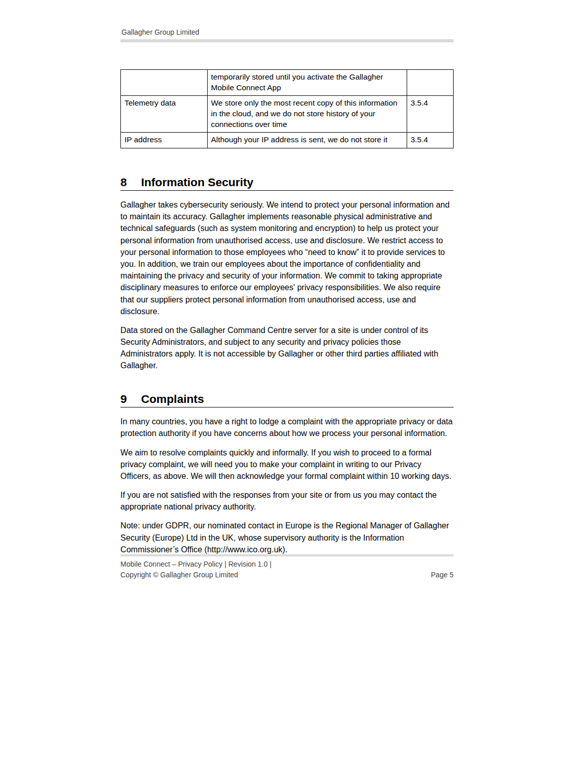Gallagher Group Limited
| | temporarily stored until you activate the Gallagher Mobile Connect App | |
| Telemetry data | We store only the most recent copy of this information in the cloud, and we do not store history of your connections over time | 3.5.4 |
| IP address | Although your IP address is sent, we do not store it | 3.5.4 |
8 Information Security
Gallagher takes cybersecurity seriously. We intend to protect your personal information and to maintain its accuracy. Gallagher implements reasonable physical administrative and technical safeguards (such as system monitoring and encryption) to help us protect your personal information from unauthorised access, use and disclosure. We restrict access to your personal information to those employees who “need to know” it to provide services to you. In addition, we train our employees about the importance of confidentiality and maintaining the privacy and security of your information. We commit to taking appropriate disciplinary measures to enforce our employees' privacy responsibilities. We also require that our suppliers protect personal information from unauthorised access, use and disclosure.
Data stored on the Gallagher Command Centre server for a site is under control of its Security Administrators, and subject to any security and privacy policies those Administrators apply. It is not accessible by Gallagher or other third parties affiliated with Gallagher.
9 Complaints
In many countries, you have a right to lodge a complaint with the appropriate privacy or data protection authority if you have concerns about how we process your personal information.
We aim to resolve complaints quickly and informally. If you wish to proceed to a formal privacy complaint, we will need you to make your complaint in writing to our Privacy Officers, as above. We will then acknowledge your formal complaint within 10 working days.
If you are not satisfied with the responses from your site or from us you may contact the appropriate national privacy authority.
Note: under GDPR, our nominated contact in Europe is the Regional Manager of Gallagher Security (Europe) Ltd in the UK, whose supervisory authority is the Information Commissioner’s Office (http://www.ico.org.uk).
Mobile Connect – Privacy Policy | Revision 1.0 |
Copyright © Gallagher Group Limited
Page 5